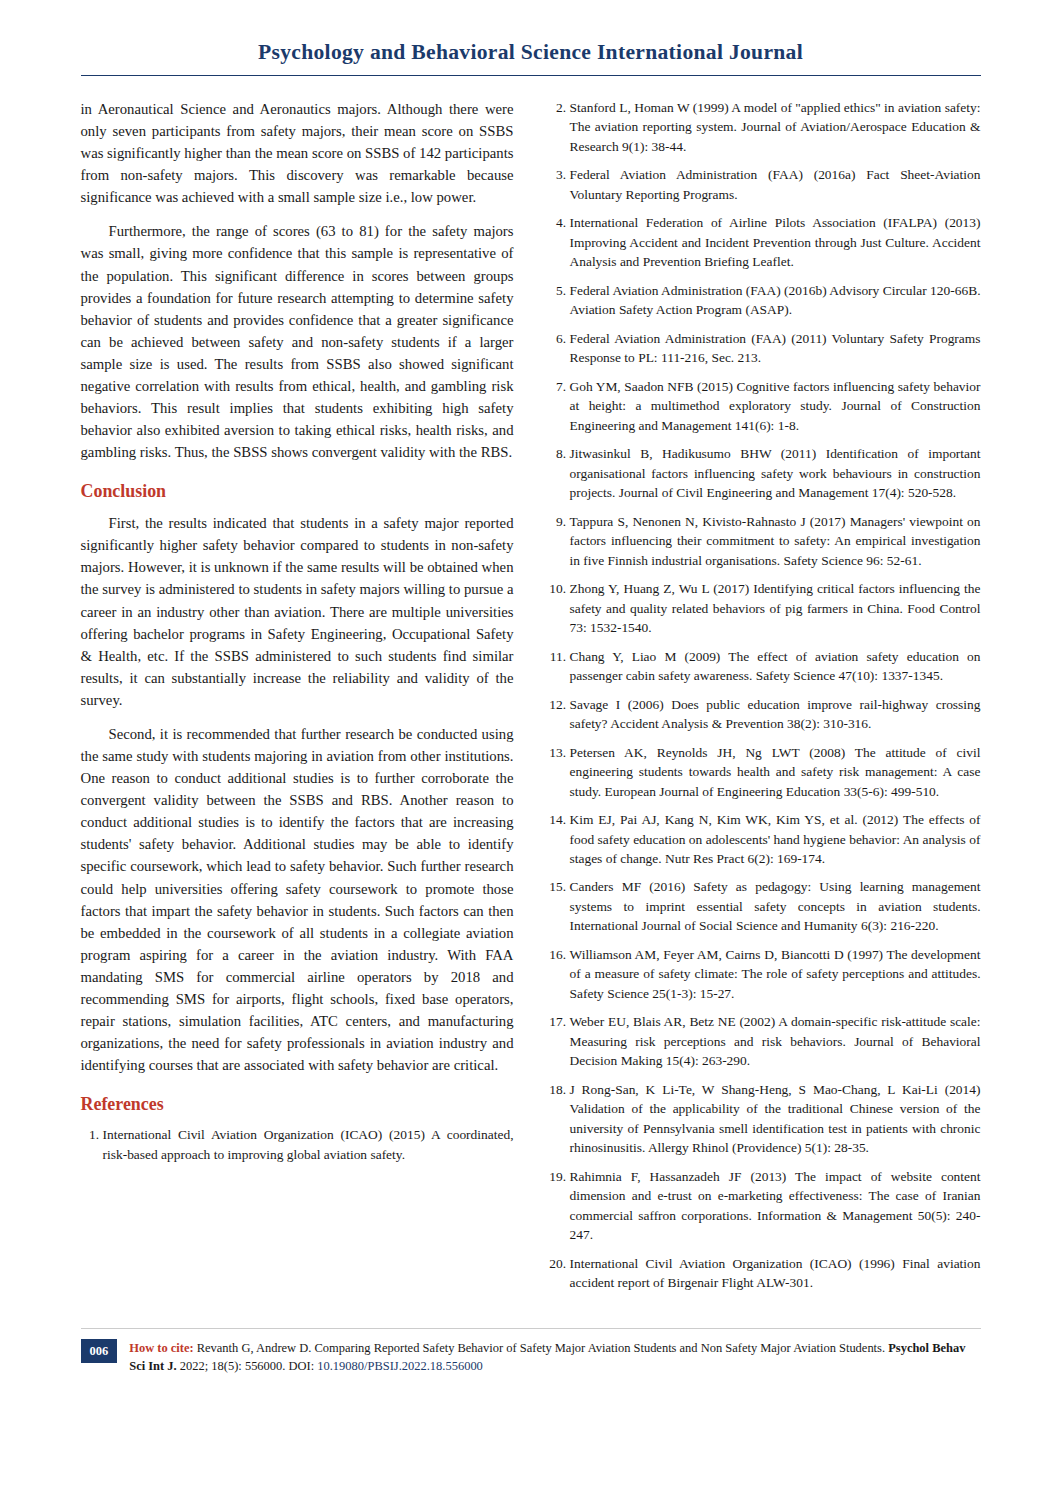Psychology and Behavioral Science International Journal
in Aeronautical Science and Aeronautics majors. Although there were only seven participants from safety majors, their mean score on SSBS was significantly higher than the mean score on SSBS of 142 participants from non-safety majors. This discovery was remarkable because significance was achieved with a small sample size i.e., low power.
Furthermore, the range of scores (63 to 81) for the safety majors was small, giving more confidence that this sample is representative of the population. This significant difference in scores between groups provides a foundation for future research attempting to determine safety behavior of students and provides confidence that a greater significance can be achieved between safety and non-safety students if a larger sample size is used. The results from SSBS also showed significant negative correlation with results from ethical, health, and gambling risk behaviors. This result implies that students exhibiting high safety behavior also exhibited aversion to taking ethical risks, health risks, and gambling risks. Thus, the SBSS shows convergent validity with the RBS.
Conclusion
First, the results indicated that students in a safety major reported significantly higher safety behavior compared to students in non-safety majors. However, it is unknown if the same results will be obtained when the survey is administered to students in safety majors willing to pursue a career in an industry other than aviation. There are multiple universities offering bachelor programs in Safety Engineering, Occupational Safety & Health, etc. If the SSBS administered to such students find similar results, it can substantially increase the reliability and validity of the survey.
Second, it is recommended that further research be conducted using the same study with students majoring in aviation from other institutions. One reason to conduct additional studies is to further corroborate the convergent validity between the SSBS and RBS. Another reason to conduct additional studies is to identify the factors that are increasing students' safety behavior. Additional studies may be able to identify specific coursework, which lead to safety behavior. Such further research could help universities offering safety coursework to promote those factors that impart the safety behavior in students. Such factors can then be embedded in the coursework of all students in a collegiate aviation program aspiring for a career in the aviation industry. With FAA mandating SMS for commercial airline operators by 2018 and recommending SMS for airports, flight schools, fixed base operators, repair stations, simulation facilities, ATC centers, and manufacturing organizations, the need for safety professionals in aviation industry and identifying courses that are associated with safety behavior are critical.
References
International Civil Aviation Organization (ICAO) (2015) A coordinated, risk-based approach to improving global aviation safety.
Stanford L, Homan W (1999) A model of "applied ethics" in aviation safety: The aviation reporting system. Journal of Aviation/Aerospace Education & Research 9(1): 38-44.
Federal Aviation Administration (FAA) (2016a) Fact Sheet-Aviation Voluntary Reporting Programs.
International Federation of Airline Pilots Association (IFALPA) (2013) Improving Accident and Incident Prevention through Just Culture. Accident Analysis and Prevention Briefing Leaflet.
Federal Aviation Administration (FAA) (2016b) Advisory Circular 120-66B. Aviation Safety Action Program (ASAP).
Federal Aviation Administration (FAA) (2011) Voluntary Safety Programs Response to PL: 111-216, Sec. 213.
Goh YM, Saadon NFB (2015) Cognitive factors influencing safety behavior at height: a multimethod exploratory study. Journal of Construction Engineering and Management 141(6): 1-8.
Jitwasinkul B, Hadikusumo BHW (2011) Identification of important organisational factors influencing safety work behaviours in construction projects. Journal of Civil Engineering and Management 17(4): 520-528.
Tappura S, Nenonen N, Kivisto-Rahnasto J (2017) Managers' viewpoint on factors influencing their commitment to safety: An empirical investigation in five Finnish industrial organisations. Safety Science 96: 52-61.
Zhong Y, Huang Z, Wu L (2017) Identifying critical factors influencing the safety and quality related behaviors of pig farmers in China. Food Control 73: 1532-1540.
Chang Y, Liao M (2009) The effect of aviation safety education on passenger cabin safety awareness. Safety Science 47(10): 1337-1345.
Savage I (2006) Does public education improve rail-highway crossing safety? Accident Analysis & Prevention 38(2): 310-316.
Petersen AK, Reynolds JH, Ng LWT (2008) The attitude of civil engineering students towards health and safety risk management: A case study. European Journal of Engineering Education 33(5-6): 499-510.
Kim EJ, Pai AJ, Kang N, Kim WK, Kim YS, et al. (2012) The effects of food safety education on adolescents' hand hygiene behavior: An analysis of stages of change. Nutr Res Pract 6(2): 169-174.
Canders MF (2016) Safety as pedagogy: Using learning management systems to imprint essential safety concepts in aviation students. International Journal of Social Science and Humanity 6(3): 216-220.
Williamson AM, Feyer AM, Cairns D, Biancotti D (1997) The development of a measure of safety climate: The role of safety perceptions and attitudes. Safety Science 25(1-3): 15-27.
Weber EU, Blais AR, Betz NE (2002) A domain-specific risk-attitude scale: Measuring risk perceptions and risk behaviors. Journal of Behavioral Decision Making 15(4): 263-290.
J Rong-San, K Li-Te, W Shang-Heng, S Mao-Chang, L Kai-Li (2014) Validation of the applicability of the traditional Chinese version of the university of Pennsylvania smell identification test in patients with chronic rhinosinusitis. Allergy Rhinol (Providence) 5(1): 28-35.
Rahimnia F, Hassanzadeh JF (2013) The impact of website content dimension and e-trust on e-marketing effectiveness: The case of Iranian commercial saffron corporations. Information & Management 50(5): 240-247.
International Civil Aviation Organization (ICAO) (1996) Final aviation accident report of Birgenair Flight ALW-301.
006
How to cite: Revanth G, Andrew D. Comparing Reported Safety Behavior of Safety Major Aviation Students and Non Safety Major Aviation Students. Psychol Behav Sci Int J. 2022; 18(5): 556000. DOI: 10.19080/PBSIJ.2022.18.556000